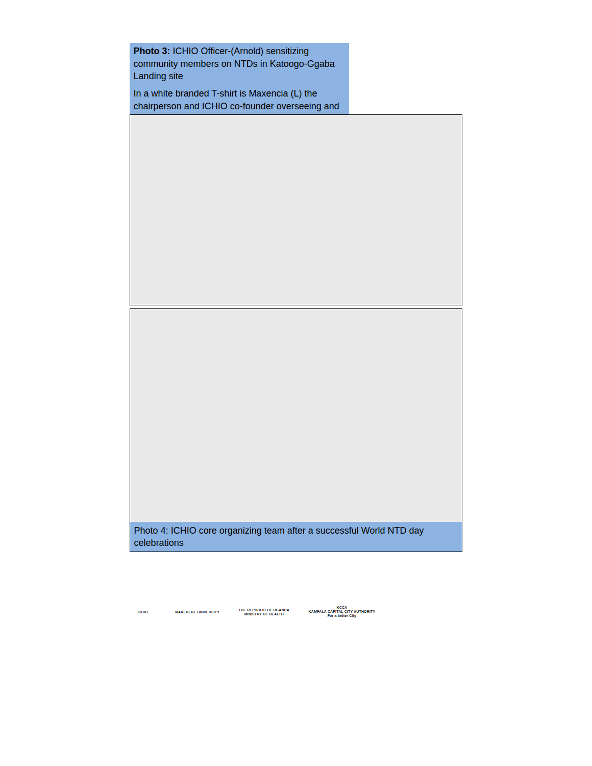Photo 3: ICHIO Officer-(Arnold) sensitizing community members on NTDs in Katoogo-Ggaba Landing site
In a white branded T-shirt is Maxencia (L) the chairperson and ICHIO co-founder overseeing and
Photo 4: ICHIO core organizing team after a successful World NTD day celebrations
ICHIO
MAKERERE UNIVERSITY
THE REPUBLIC OF UGANDA
MINISTRY OF HEALTH
KCCA
KAMPALA CAPITAL CITY AUTHORITY
For a better City